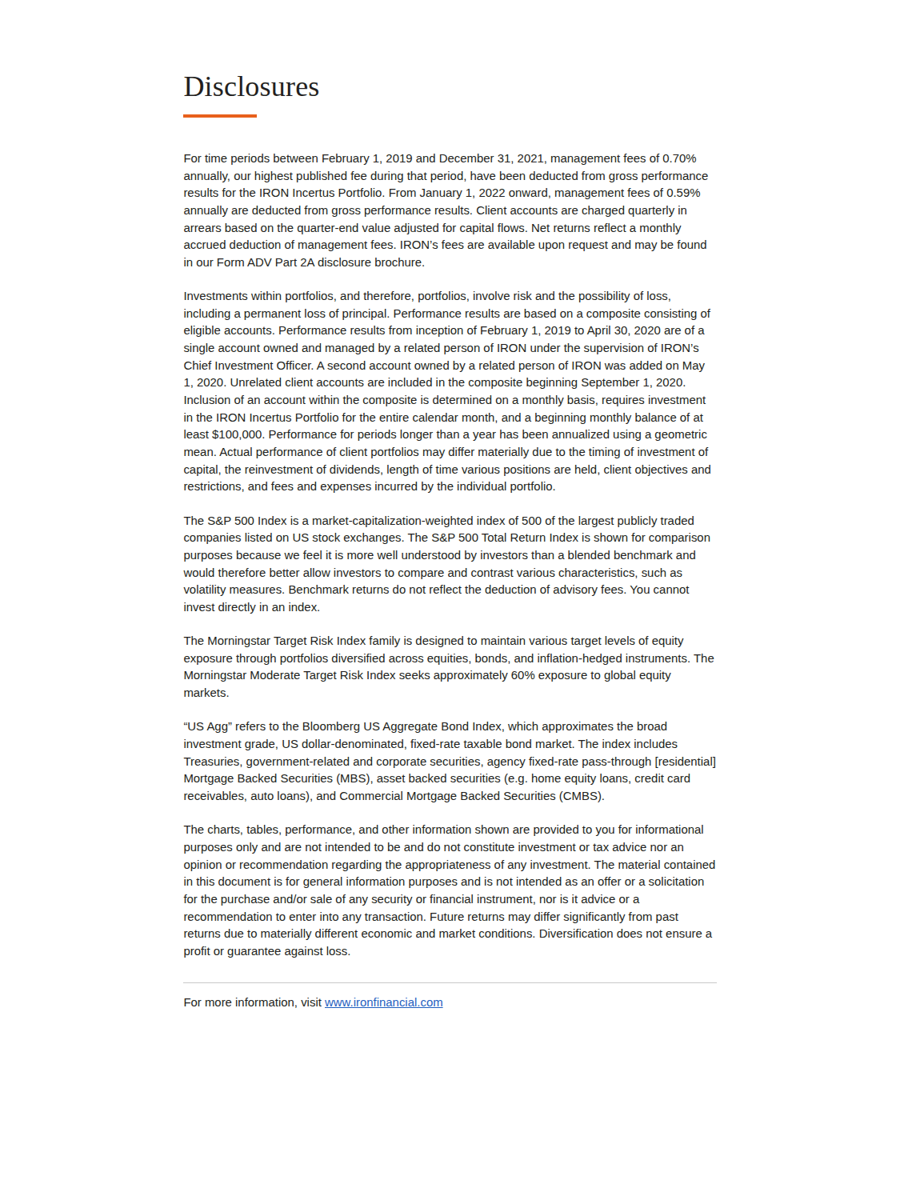Disclosures
For time periods between February 1, 2019 and December 31, 2021, management fees of 0.70% annually, our highest published fee during that period, have been deducted from gross performance results for the IRON Incertus Portfolio. From January 1, 2022 onward, management fees of 0.59% annually are deducted from gross performance results. Client accounts are charged quarterly in arrears based on the quarter-end value adjusted for capital flows. Net returns reflect a monthly accrued deduction of management fees. IRON’s fees are available upon request and may be found in our Form ADV Part 2A disclosure brochure.
Investments within portfolios, and therefore, portfolios, involve risk and the possibility of loss, including a permanent loss of principal. Performance results are based on a composite consisting of eligible accounts. Performance results from inception of February 1, 2019 to April 30, 2020 are of a single account owned and managed by a related person of IRON under the supervision of IRON’s Chief Investment Officer. A second account owned by a related person of IRON was added on May 1, 2020. Unrelated client accounts are included in the composite beginning September 1, 2020. Inclusion of an account within the composite is determined on a monthly basis, requires investment in the IRON Incertus Portfolio for the entire calendar month, and a beginning monthly balance of at least $100,000. Performance for periods longer than a year has been annualized using a geometric mean. Actual performance of client portfolios may differ materially due to the timing of investment of capital, the reinvestment of dividends, length of time various positions are held, client objectives and restrictions, and fees and expenses incurred by the individual portfolio.
The S&P 500 Index is a market-capitalization-weighted index of 500 of the largest publicly traded companies listed on US stock exchanges. The S&P 500 Total Return Index is shown for comparison purposes because we feel it is more well understood by investors than a blended benchmark and would therefore better allow investors to compare and contrast various characteristics, such as volatility measures. Benchmark returns do not reflect the deduction of advisory fees. You cannot invest directly in an index.
The Morningstar Target Risk Index family is designed to maintain various target levels of equity exposure through portfolios diversified across equities, bonds, and inflation-hedged instruments. The Morningstar Moderate Target Risk Index seeks approximately 60% exposure to global equity markets.
“US Agg” refers to the Bloomberg US Aggregate Bond Index, which approximates the broad investment grade, US dollar-denominated, fixed-rate taxable bond market. The index includes Treasuries, government-related and corporate securities, agency fixed-rate pass-through [residential] Mortgage Backed Securities (MBS), asset backed securities (e.g. home equity loans, credit card receivables, auto loans), and Commercial Mortgage Backed Securities (CMBS).
The charts, tables, performance, and other information shown are provided to you for informational purposes only and are not intended to be and do not constitute investment or tax advice nor an opinion or recommendation regarding the appropriateness of any investment. The material contained in this document is for general information purposes and is not intended as an offer or a solicitation for the purchase and/or sale of any security or financial instrument, nor is it advice or a recommendation to enter into any transaction. Future returns may differ significantly from past returns due to materially different economic and market conditions. Diversification does not ensure a profit or guarantee against loss.
For more information, visit www.ironfinancial.com